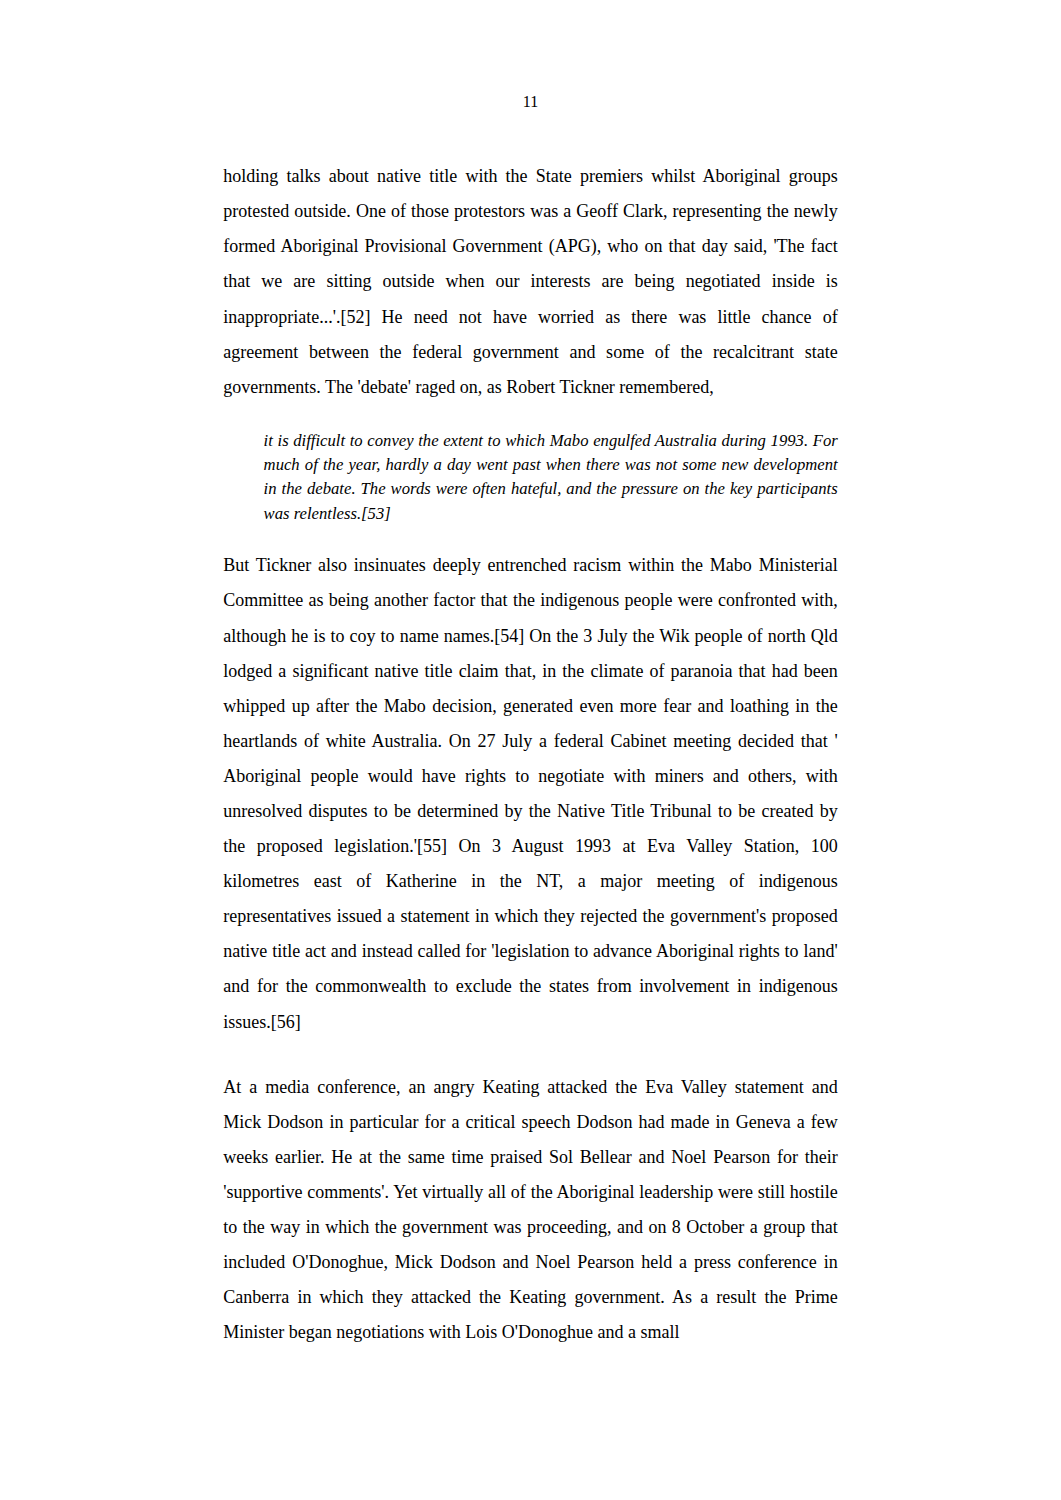11
holding talks about native title with the State premiers whilst Aboriginal groups protested outside. One of those protestors was a Geoff Clark, representing the newly formed Aboriginal Provisional Government (APG), who on that day said, 'The fact that we are sitting outside when our interests are being negotiated inside is inappropriate...'.[52] He need not have worried as there was little chance of agreement between the federal government and some of the recalcitrant state governments. The 'debate' raged on, as Robert Tickner remembered,
it is difficult to convey the extent to which Mabo engulfed Australia during 1993. For much of the year, hardly a day went past when there was not some new development in the debate. The words were often hateful, and the pressure on the key participants was relentless.[53]
But Tickner also insinuates deeply entrenched racism within the Mabo Ministerial Committee as being another factor that the indigenous people were confronted with, although he is to coy to name names.[54] On the 3 July the Wik people of north Qld lodged a significant native title claim that, in the climate of paranoia that had been whipped up after the Mabo decision, generated even more fear and loathing in the heartlands of white Australia. On 27 July a federal Cabinet meeting decided that ' Aboriginal people would have rights to negotiate with miners and others, with unresolved disputes to be determined by the Native Title Tribunal to be created by the proposed legislation.'[55] On 3 August 1993 at Eva Valley Station, 100 kilometres east of Katherine in the NT, a major meeting of indigenous representatives issued a statement in which they rejected the government's proposed native title act and instead called for 'legislation to advance Aboriginal rights to land' and for the commonwealth to exclude the states from involvement in indigenous issues.[56]
At a media conference, an angry Keating attacked the Eva Valley statement and Mick Dodson in particular for a critical speech Dodson had made in Geneva a few weeks earlier. He at the same time praised Sol Bellear and Noel Pearson for their 'supportive comments'. Yet virtually all of the Aboriginal leadership were still hostile to the way in which the government was proceeding, and on 8 October a group that included O'Donoghue, Mick Dodson and Noel Pearson held a press conference in Canberra in which they attacked the Keating government. As a result the Prime Minister began negotiations with Lois O'Donoghue and a small